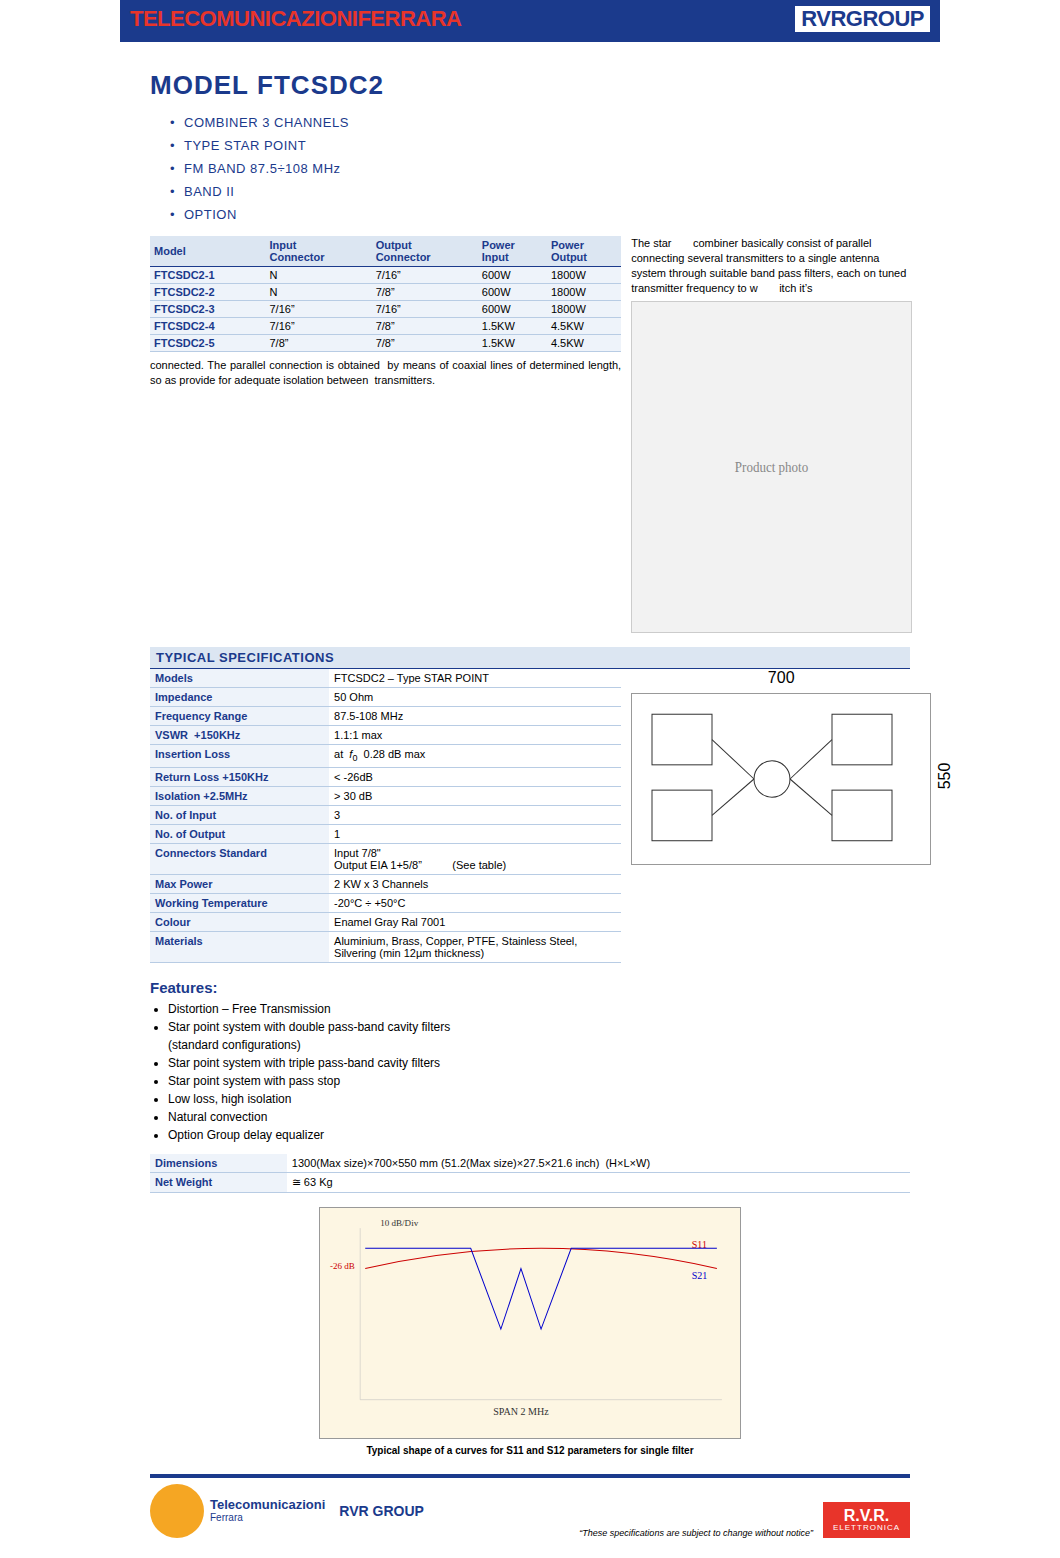TELECOMUNICAZIONIFERRARA
RVRGROUP
MODEL FTCSDC2
COMBINER 3 CHANNELS
TYPE STAR POINT
FM BAND 87.5÷108 MHz
BAND II
OPTION
| Model | Input Connector | Output Connector | Power Input | Power Output |
| --- | --- | --- | --- | --- |
| FTCSDC2-1 | N | 7/16” | 600W | 1800W |
| FTCSDC2-2 | N | 7/8” | 600W | 1800W |
| FTCSDC2-3 | 7/16” | 7/16” | 600W | 1800W |
| FTCSDC2-4 | 7/16” | 7/8” | 1.5KW | 4.5KW |
| FTCSDC2-5 | 7/8” | 7/8” | 1.5KW | 4.5KW |
connected. The parallel connection is obtained by means of coaxial lines of determined length, so as provide for adequate isolation between transmitters.
The star combiner basically consist of parallel connecting several transmitters to a single antenna system through suitable band pass filters, each on tuned transmitter frequency to w itch it’s
TYPICAL SPECIFICATIONS
| Models | FTCSDC2 – Type STAR POINT |
| Impedance | 50 Ohm |
| Frequency Range | 87.5-108 MHz |
| VSWR +150KHz | 1.1:1 max |
| Insertion Loss | at f 0 0.28 dB max |
| Return Loss +150KHz | < -26dB |
| Isolation +2.5MHz | > 30 dB |
| No. of Input | 3 |
| No. of Output | 1 |
| Connectors Standard | Input 7/8" Output EIA 1+5/8” (See table) |
| Max Power | 2 KW x 3 Channels |
| Working Temperature | -20°C ÷ +50°C |
| Colour | Enamel Gray Ral 7001 |
| Materials | Aluminium, Brass, Copper, PTFE, Stainless Steel, Silvering (min 12µm thickness) |
700
550
Features:
Distortion – Free Transmission
Star point system with double pass-band cavity filters
(standard configurations)
Star point system with triple pass-band cavity filters
Star point system with pass stop
Low loss, high isolation
Natural convection
Option Group delay equalizer
| Dimensions | 1300(Max size)×700×550 mm (51.2(Max size)×27.5×21.6 inch) (H×L×W) |
| Net Weight | ≅ 63 Kg |
Typical shape of a curves for S11 and S12 parameters for single filter
Telecomunicazioni
Ferrara RVR GROUP
“These specifications are subject to change without notice”
R.V.R.ELETTRONICA